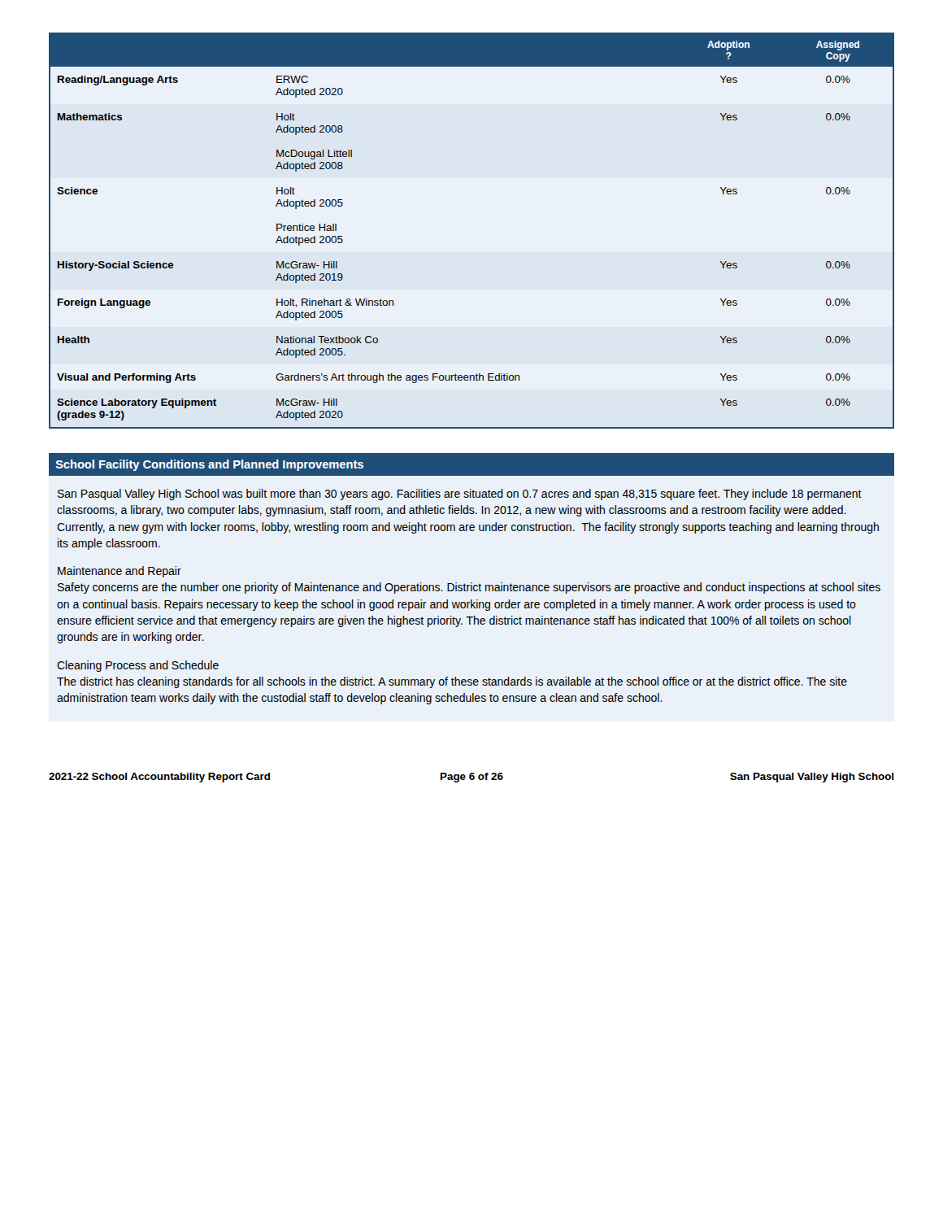| | | Adoption ? | Assigned Copy |
| --- | --- | --- | --- |
| Reading/Language Arts | ERWC Adopted 2020 | Yes | 0.0% |
| Mathematics | Holt Adopted 2008 McDougal Littell Adopted 2008 | Yes | 0.0% |
| Science | Holt Adopted 2005 Prentice Hall Adotped 2005 | Yes | 0.0% |
| History-Social Science | McGraw- Hill Adopted 2019 | Yes | 0.0% |
| Foreign Language | Holt, Rinehart & Winston Adopted 2005 | Yes | 0.0% |
| Health | National Textbook Co Adopted 2005. | Yes | 0.0% |
| Visual and Performing Arts | Gardners's Art through the ages Fourteenth Edition | Yes | 0.0% |
| Science Laboratory Equipment (grades 9-12) | McGraw- Hill Adopted 2020 | Yes | 0.0% |
School Facility Conditions and Planned Improvements
San Pasqual Valley High School was built more than 30 years ago. Facilities are situated on 0.7 acres and span 48,315 square feet. They include 18 permanent classrooms, a library, two computer labs, gymnasium, staff room, and athletic fields. In 2012, a new wing with classrooms and a restroom facility were added. Currently, a new gym with locker rooms, lobby, wrestling room and weight room are under construction. The facility strongly supports teaching and learning through its ample classroom.
Maintenance and Repair
Safety concerns are the number one priority of Maintenance and Operations. District maintenance supervisors are proactive and conduct inspections at school sites on a continual basis. Repairs necessary to keep the school in good repair and working order are completed in a timely manner. A work order process is used to ensure efficient service and that emergency repairs are given the highest priority. The district maintenance staff has indicated that 100% of all toilets on school grounds are in working order.
Cleaning Process and Schedule
The district has cleaning standards for all schools in the district. A summary of these standards is available at the school office or at the district office. The site administration team works daily with the custodial staff to develop cleaning schedules to ensure a clean and safe school.
2021-22 School Accountability Report Card Page 6 of 26 San Pasqual Valley High School